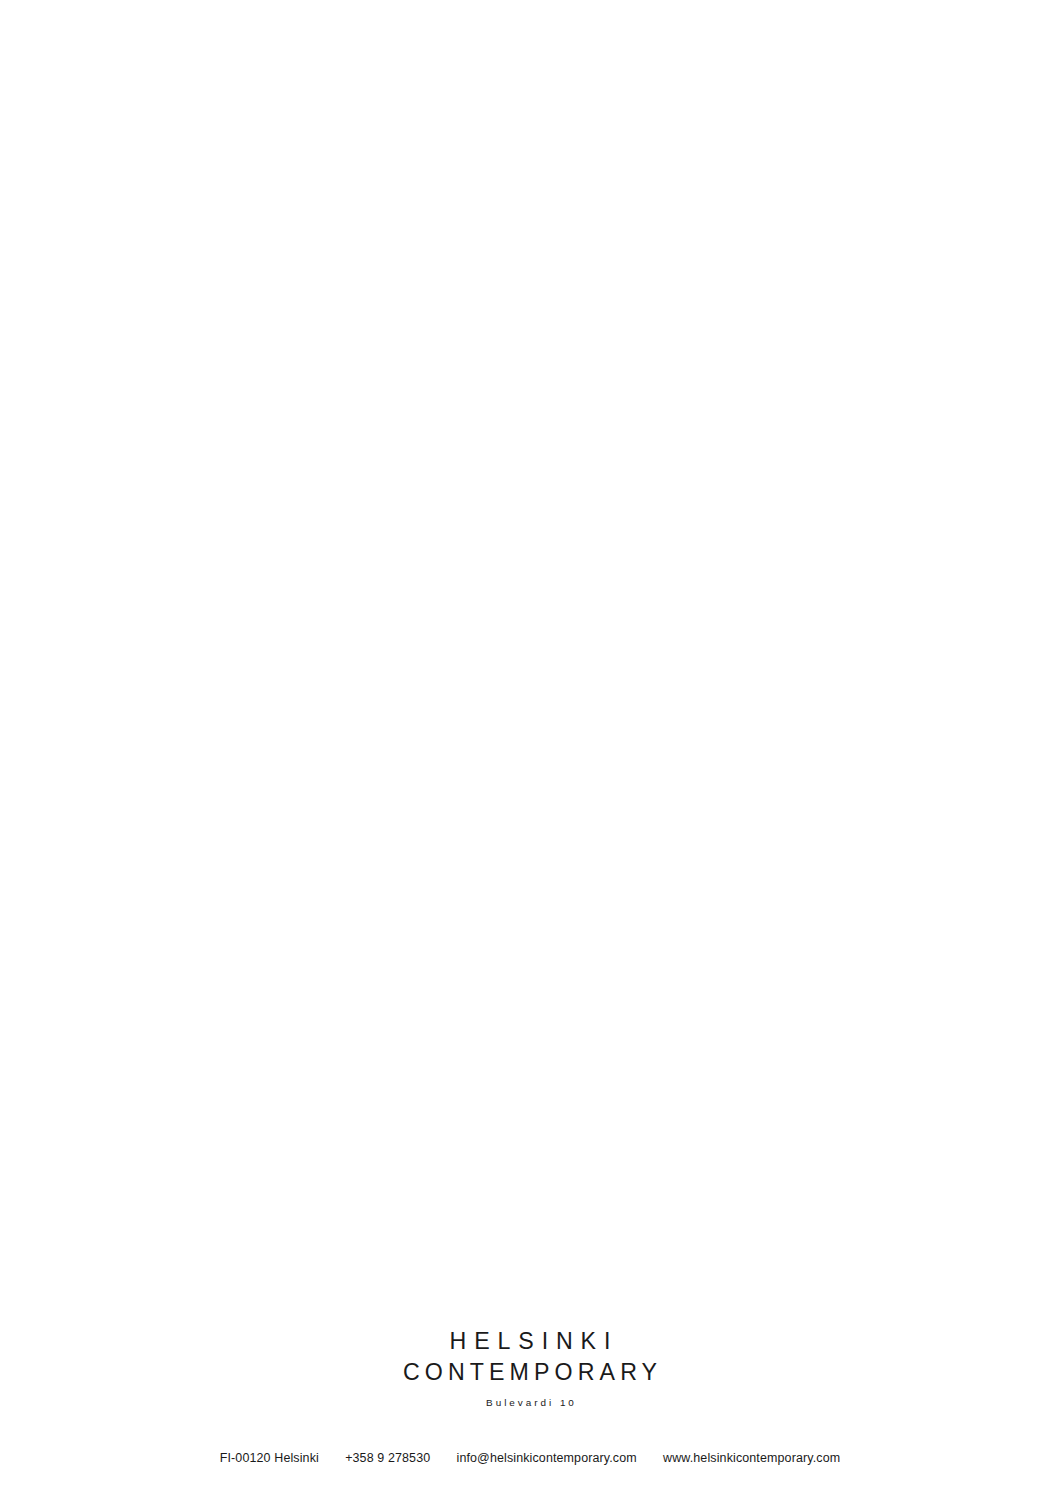Helsinki
Contemporary
Bulevardi 10
FI-00120 Helsinki +358 9 278530 info@helsinkicontemporary.com www.helsinkicontemporary.com